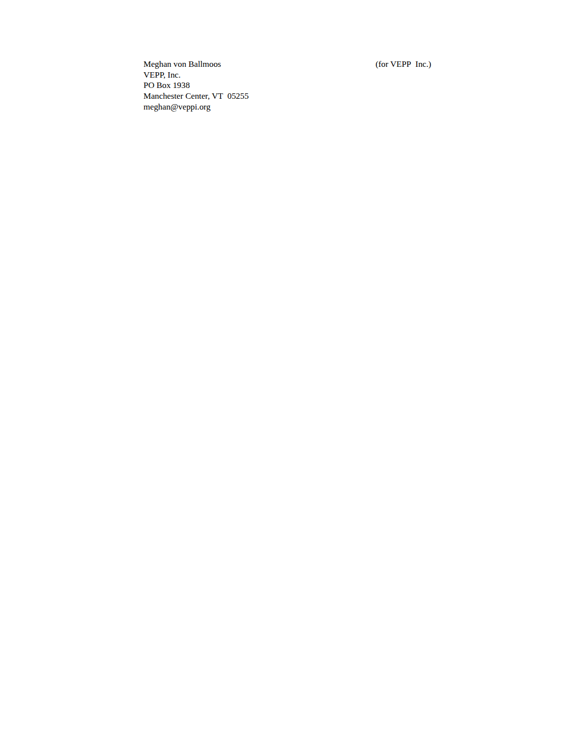(for VEPP Inc.)
Meghan von Ballmoos
VEPP, Inc.
PO Box 1938
Manchester Center, VT 05255
meghan@veppi.org